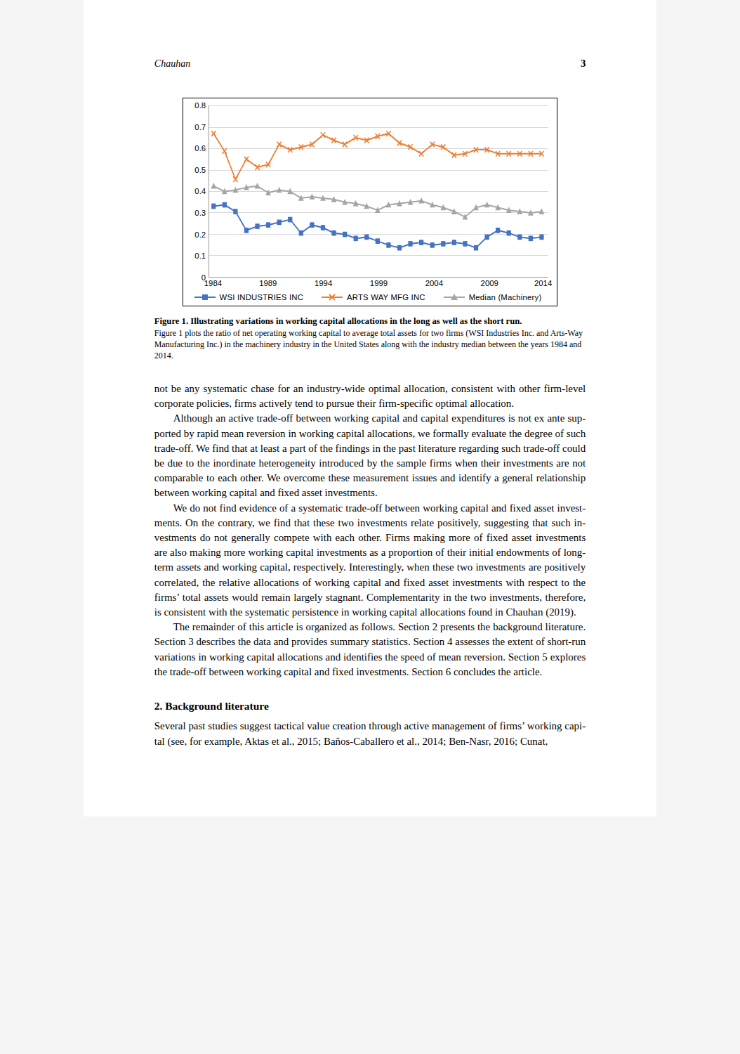Chauhan 3
0.8 0.7 0.6 0.5 0.4 0.3 0.2 0.1 0
1984 1989 1994 1999 2004 2009 2014
WSI INDUSTRIES INC ARTS WAY MFG INC Median (Machinery)
Figure 1. Illustrating variations in working capital allocations in the long as well as the short run. Figure 1 plots the ratio of net operating working capital to average total assets for two firms (WSI Industries Inc. and Arts-Way Manufacturing Inc.) in the machinery industry in the United States along with the industry median between the years 1984 and 2014.
not be any systematic chase for an industry-wide optimal allocation, consistent with other firm-level corporate policies, firms actively tend to pursue their firm-specific optimal allocation.
Although an active trade-off between working capital and capital expenditures is not ex ante supported by rapid mean reversion in working capital allocations, we formally evaluate the degree of such trade-off. We find that at least a part of the findings in the past literature regarding such trade-off could be due to the inordinate heterogeneity introduced by the sample firms when their investments are not comparable to each other. We overcome these measurement issues and identify a general relationship between working capital and fixed asset investments.
We do not find evidence of a systematic trade-off between working capital and fixed asset investments. On the contrary, we find that these two investments relate positively, suggesting that such investments do not generally compete with each other. Firms making more of fixed asset investments are also making more working capital investments as a proportion of their initial endowments of long-term assets and working capital, respectively. Interestingly, when these two investments are positively correlated, the relative allocations of working capital and fixed asset investments with respect to the firms’ total assets would remain largely stagnant. Complementarity in the two investments, therefore, is consistent with the systematic persistence in working capital allocations found in Chauhan (2019).
The remainder of this article is organized as follows. Section 2 presents the background literature. Section 3 describes the data and provides summary statistics. Section 4 assesses the extent of short-run variations in working capital allocations and identifies the speed of mean reversion. Section 5 explores the trade-off between working capital and fixed investments. Section 6 concludes the article.
2. Background literature
Several past studies suggest tactical value creation through active management of firms’ working capital (see, for example, Aktas et al., 2015; Baños-Caballero et al., 2014; Ben-Nasr, 2016; Cunat,